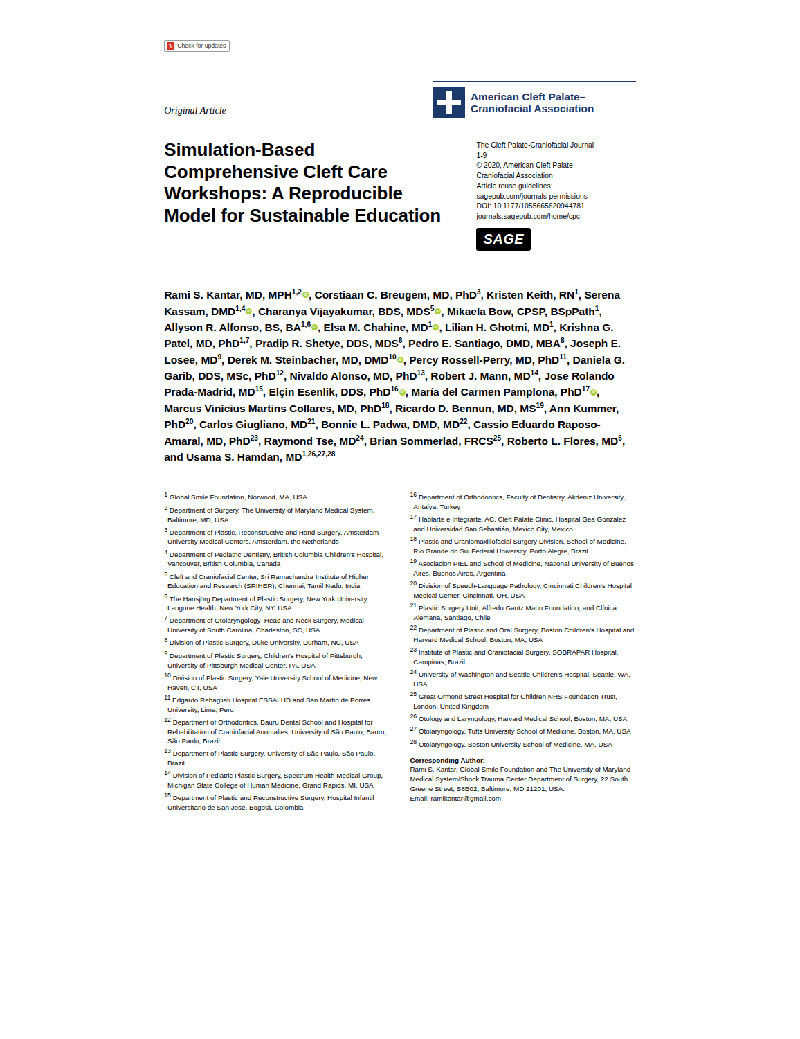↻Check for updates
Original Article
American Cleft Palate–
Craniofacial Association
Simulation-Based Comprehensive Cleft Care Workshops: A Reproducible Model for Sustainable Education
The Cleft Palate-Craniofacial Journal
1-9
© 2020, American Cleft Palate-
Craniofacial Association
Article reuse guidelines:
sagepub.com/journals-permissions
DOI: 10.1177/1055665620944781
journals.sagepub.com/home/cpc
SAGE
Rami S. Kantar, MD, MPH1,2 , Corstiaan C. Breugem, MD, PhD3, Kristen Keith, RN1, Serena Kassam, DMD1,4 , Charanya Vijayakumar, BDS, MDS5 , Mikaela Bow, CPSP, BSpPath1, Allyson R. Alfonso, BS, BA1,6 , Elsa M. Chahine, MD1 , Lilian H. Ghotmi, MD1, Krishna G. Patel, MD, PhD1,7, Pradip R. Shetye, DDS, MDS6, Pedro E. Santiago, DMD, MBA8, Joseph E. Losee, MD9, Derek M. Steinbacher, MD, DMD10 , Percy Rossell-Perry, MD, PhD11, Daniela G. Garib, DDS, MSc, PhD12, Nivaldo Alonso, MD, PhD13, Robert J. Mann, MD14, Jose Rolando Prada-Madrid, MD15, Elçin Esenlik, DDS, PhD16 , María del Carmen Pamplona, PhD17 , Marcus Vinícius Martins Collares, MD, PhD18, Ricardo D. Bennun, MD, MS19, Ann Kummer, PhD20, Carlos Giugliano, MD21, Bonnie L. Padwa, DMD, MD22, Cassio Eduardo Raposo-Amaral, MD, PhD23, Raymond Tse, MD24, Brian Sommerlad, FRCS25, Roberto L. Flores, MD6, and Usama S. Hamdan, MD1,26,27,28
1 Global Smile Foundation, Norwood, MA, USA
2 Department of Surgery, The University of Maryland Medical System, Baltimore, MD, USA
3 Department of Plastic, Reconstructive and Hand Surgery, Amsterdam University Medical Centers, Amsterdam, the Netherlands
4 Department of Pediatric Dentistry, British Columbia Children's Hospital, Vancouver, British Columbia, Canada
5 Cleft and Craniofacial Center, Sri Ramachandra Institute of Higher Education and Research (SRIHER), Chennai, Tamil Nadu, India
6 The Hansjörg Department of Plastic Surgery, New York University Langone Health, New York City, NY, USA
7 Department of Otolaryngology–Head and Neck Surgery, Medical University of South Carolina, Charleston, SC, USA
8 Division of Plastic Surgery, Duke University, Durham, NC, USA
9 Department of Plastic Surgery, Children's Hospital of Pittsburgh, University of Pittsburgh Medical Center, PA, USA
10 Division of Plastic Surgery, Yale University School of Medicine, New Haven, CT, USA
11 Edgardo Rebagliati Hospital ESSALUD and San Martin de Porres University, Lima, Peru
12 Department of Orthodontics, Bauru Dental School and Hospital for Rehabilitation of Craniofacial Anomalies, University of São Paulo, Bauru, São Paulo, Brazil
13 Department of Plastic Surgery, University of São Paulo, São Paulo, Brazil
14 Division of Pediatric Plastic Surgery, Spectrum Health Medical Group, Michigan State College of Human Medicine, Grand Rapids, MI, USA
15 Department of Plastic and Reconstructive Surgery, Hospital Infantil Universitario de San José, Bogotá, Colombia
16 Department of Orthodontics, Faculty of Dentistry, Akdeniz University, Antalya, Turkey
17 Hablarte e Integrarte, AC, Cleft Palate Clinic, Hospital Gea Gonzalez and Universidad San Sebastián, Mexico City, Mexico
18 Plastic and Craniomaxillofacial Surgery Division, School of Medicine, Rio Grande do Sul Federal University, Porto Alegre, Brazil
19 Asociacion PIEL and School of Medicine, National University of Buenos Aires, Buenos Aires, Argentina
20 Division of Speech-Language Pathology, Cincinnati Children's Hospital Medical Center, Cincinnati, OH, USA
21 Plastic Surgery Unit, Alfredo Gantz Mann Foundation, and Clínica Alemana, Santiago, Chile
22 Department of Plastic and Oral Surgery, Boston Children's Hospital and Harvard Medical School, Boston, MA, USA
23 Institute of Plastic and Craniofacial Surgery, SOBRAPAR Hospital, Campinas, Brazil
24 University of Washington and Seattle Children's Hospital, Seattle, WA, USA
25 Great Ormond Street Hospital for Children NHS Foundation Trust, London, United Kingdom
26 Otology and Laryngology, Harvard Medical School, Boston, MA, USA
27 Otolaryngology, Tufts University School of Medicine, Boston, MA, USA
28 Otolaryngology, Boston University School of Medicine, MA, USA
Corresponding Author:
Rami S. Kantar, Global Smile Foundation and The University of Maryland Medical System/Shock Trauma Center Department of Surgery, 22 South Greene Street, S8B02, Baltimore, MD 21201, USA.
Email: ramikantar@gmail.com